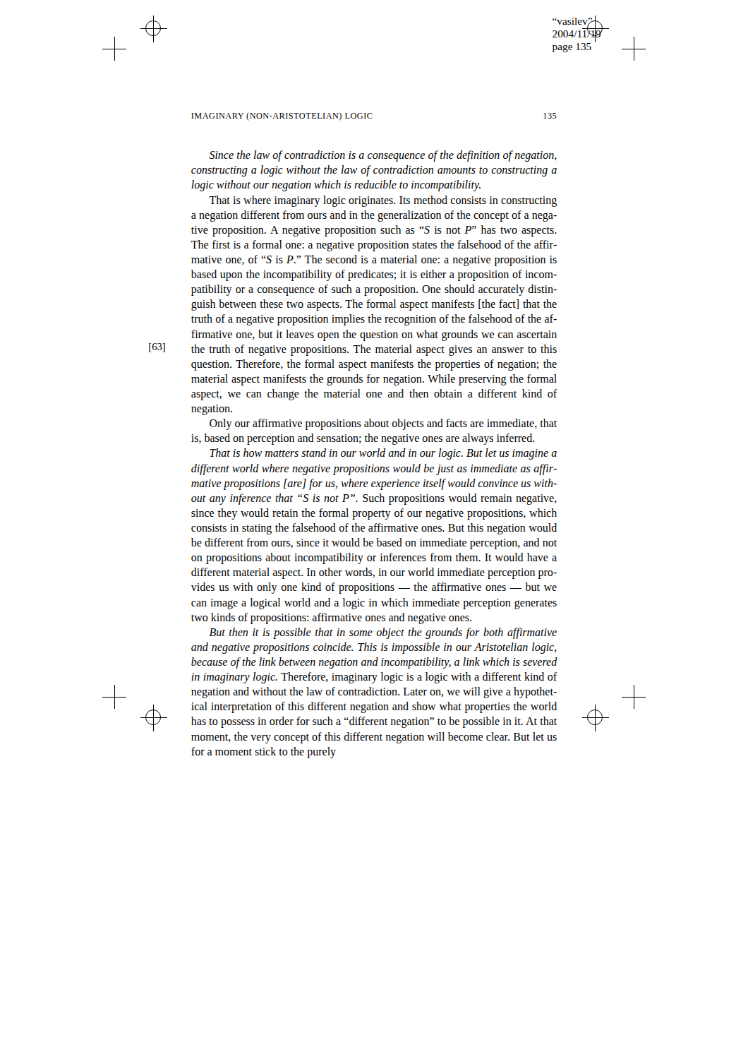“vasilev”
2004/11/19
page 135
IMAGINARY (NON-ARISTOTELIAN) LOGIC 135
[63]
Since the law of contradiction is a consequence of the definition of negation, constructing a logic without the law of contradiction amounts to constructing a logic without our negation which is reducible to incompatibility.
That is where imaginary logic originates. Its method consists in constructing a negation different from ours and in the generalization of the concept of a negative proposition. A negative proposition such as “S is not P” has two aspects. The first is a formal one: a negative proposition states the falsehood of the affirmative one, of “S is P.” The second is a material one: a negative proposition is based upon the incompatibility of predicates; it is either a proposition of incompatibility or a consequence of such a proposition. One should accurately distinguish between these two aspects. The formal aspect manifests [the fact] that the truth of a negative proposition implies the recognition of the falsehood of the affirmative one, but it leaves open the question on what grounds we can ascertain the truth of negative propositions. The material aspect gives an answer to this question. Therefore, the formal aspect manifests the properties of negation; the material aspect manifests the grounds for negation. While preserving the formal aspect, we can change the material one and then obtain a different kind of negation.
Only our affirmative propositions about objects and facts are immediate, that is, based on perception and sensation; the negative ones are always inferred.
That is how matters stand in our world and in our logic. But let us imagine a different world where negative propositions would be just as immediate as affirmative propositions [are] for us, where experience itself would convince us without any inference that “S is not P”. Such propositions would remain negative, since they would retain the formal property of our negative propositions, which consists in stating the falsehood of the affirmative ones. But this negation would be different from ours, since it would be based on immediate perception, and not on propositions about incompatibility or inferences from them. It would have a different material aspect. In other words, in our world immediate perception provides us with only one kind of propositions — the affirmative ones — but we can image a logical world and a logic in which immediate perception generates two kinds of propositions: affirmative ones and negative ones.
But then it is possible that in some object the grounds for both affirmative and negative propositions coincide. This is impossible in our Aristotelian logic, because of the link between negation and incompatibility, a link which is severed in imaginary logic. Therefore, imaginary logic is a logic with a different kind of negation and without the law of contradiction. Later on, we will give a hypothetical interpretation of this different negation and show what properties the world has to possess in order for such a “different negation” to be possible in it. At that moment, the very concept of this different negation will become clear. But let us for a moment stick to the purely